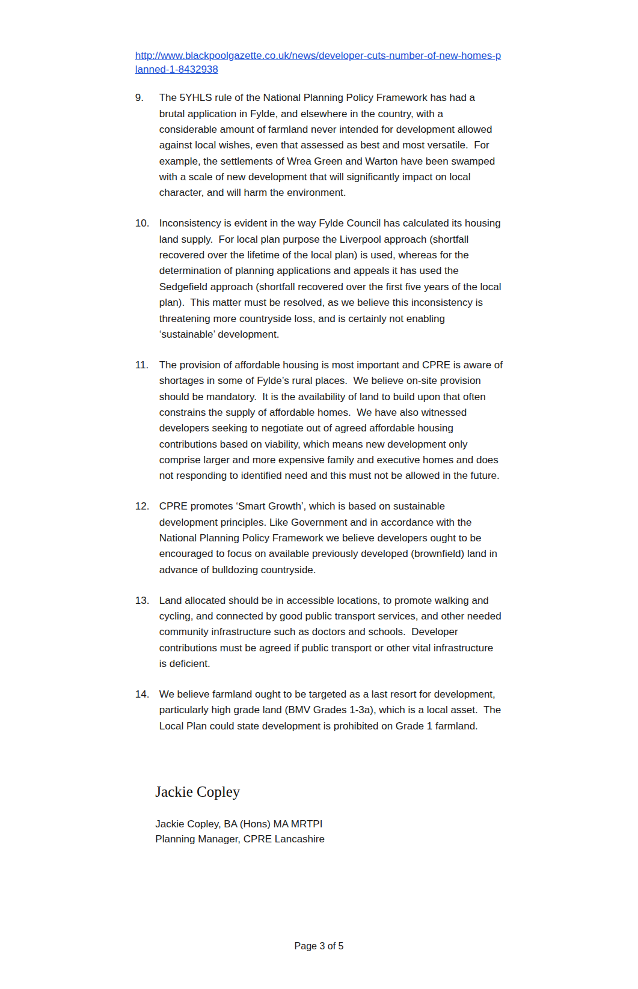http://www.blackpoolgazette.co.uk/news/developer-cuts-number-of-new-homes-planned-1-8432938
The 5YHLS rule of the National Planning Policy Framework has had a brutal application in Fylde, and elsewhere in the country, with a considerable amount of farmland never intended for development allowed against local wishes, even that assessed as best and most versatile. For example, the settlements of Wrea Green and Warton have been swamped with a scale of new development that will significantly impact on local character, and will harm the environment.
Inconsistency is evident in the way Fylde Council has calculated its housing land supply. For local plan purpose the Liverpool approach (shortfall recovered over the lifetime of the local plan) is used, whereas for the determination of planning applications and appeals it has used the Sedgefield approach (shortfall recovered over the first five years of the local plan). This matter must be resolved, as we believe this inconsistency is threatening more countryside loss, and is certainly not enabling ‘sustainable’ development.
The provision of affordable housing is most important and CPRE is aware of shortages in some of Fylde’s rural places. We believe on-site provision should be mandatory. It is the availability of land to build upon that often constrains the supply of affordable homes. We have also witnessed developers seeking to negotiate out of agreed affordable housing contributions based on viability, which means new development only comprise larger and more expensive family and executive homes and does not responding to identified need and this must not be allowed in the future.
CPRE promotes ‘Smart Growth’, which is based on sustainable development principles. Like Government and in accordance with the National Planning Policy Framework we believe developers ought to be encouraged to focus on available previously developed (brownfield) land in advance of bulldozing countryside.
Land allocated should be in accessible locations, to promote walking and cycling, and connected by good public transport services, and other needed community infrastructure such as doctors and schools. Developer contributions must be agreed if public transport or other vital infrastructure is deficient.
We believe farmland ought to be targeted as a last resort for development, particularly high grade land (BMV Grades 1-3a), which is a local asset. The Local Plan could state development is prohibited on Grade 1 farmland.
Jackie Copley
Jackie Copley, BA (Hons) MA MRTPI
Planning Manager, CPRE Lancashire
Page 3 of 5